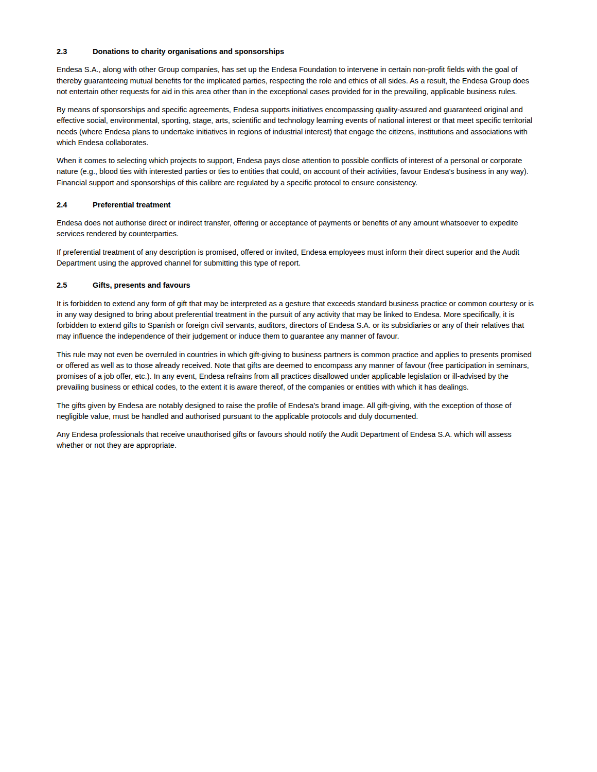2.3 Donations to charity organisations and sponsorships
Endesa S.A., along with other Group companies, has set up the Endesa Foundation to intervene in certain non-profit fields with the goal of thereby guaranteeing mutual benefits for the implicated parties, respecting the role and ethics of all sides. As a result, the Endesa Group does not entertain other requests for aid in this area other than in the exceptional cases provided for in the prevailing, applicable business rules.
By means of sponsorships and specific agreements, Endesa supports initiatives encompassing quality-assured and guaranteed original and effective social, environmental, sporting, stage, arts, scientific and technology learning events of national interest or that meet specific territorial needs (where Endesa plans to undertake initiatives in regions of industrial interest) that engage the citizens, institutions and associations with which Endesa collaborates.
When it comes to selecting which projects to support, Endesa pays close attention to possible conflicts of interest of a personal or corporate nature (e.g., blood ties with interested parties or ties to entities that could, on account of their activities, favour Endesa's business in any way). Financial support and sponsorships of this calibre are regulated by a specific protocol to ensure consistency.
2.4 Preferential treatment
Endesa does not authorise direct or indirect transfer, offering or acceptance of payments or benefits of any amount whatsoever to expedite services rendered by counterparties.
If preferential treatment of any description is promised, offered or invited, Endesa employees must inform their direct superior and the Audit Department using the approved channel for submitting this type of report.
2.5 Gifts, presents and favours
It is forbidden to extend any form of gift that may be interpreted as a gesture that exceeds standard business practice or common courtesy or is in any way designed to bring about preferential treatment in the pursuit of any activity that may be linked to Endesa. More specifically, it is forbidden to extend gifts to Spanish or foreign civil servants, auditors, directors of Endesa S.A. or its subsidiaries or any of their relatives that may influence the independence of their judgement or induce them to guarantee any manner of favour.
This rule may not even be overruled in countries in which gift-giving to business partners is common practice and applies to presents promised or offered as well as to those already received. Note that gifts are deemed to encompass any manner of favour (free participation in seminars, promises of a job offer, etc.). In any event, Endesa refrains from all practices disallowed under applicable legislation or ill-advised by the prevailing business or ethical codes, to the extent it is aware thereof, of the companies or entities with which it has dealings.
The gifts given by Endesa are notably designed to raise the profile of Endesa's brand image. All gift-giving, with the exception of those of negligible value, must be handled and authorised pursuant to the applicable protocols and duly documented.
Any Endesa professionals that receive unauthorised gifts or favours should notify the Audit Department of Endesa S.A. which will assess whether or not they are appropriate.